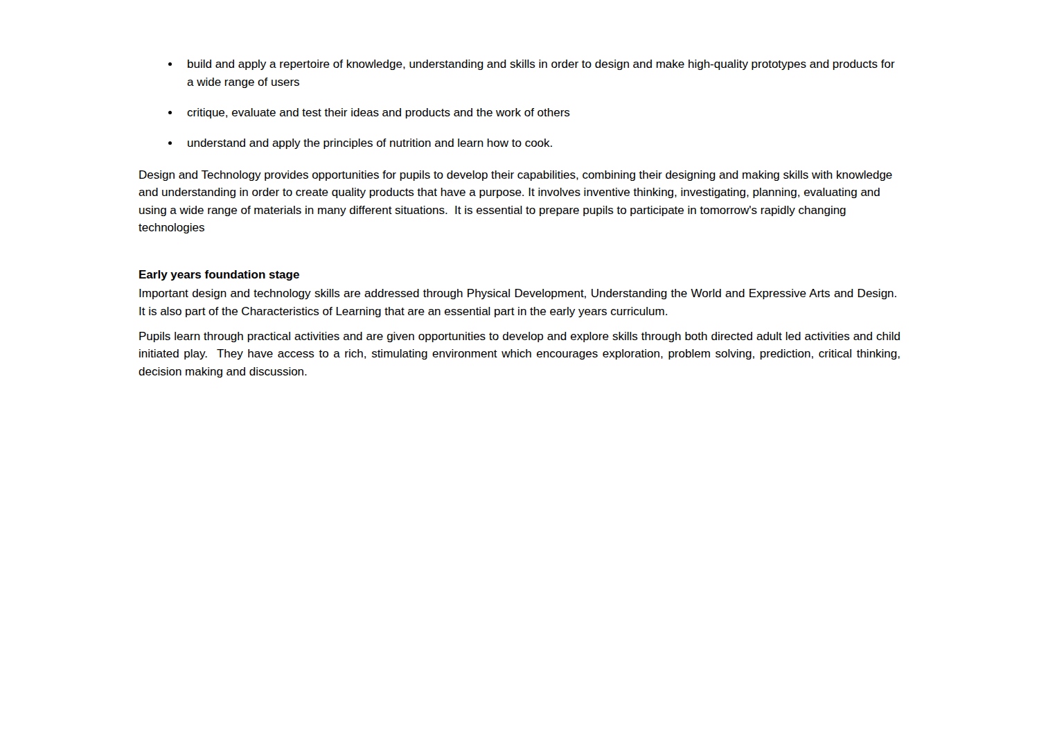build and apply a repertoire of knowledge, understanding and skills in order to design and make high-quality prototypes and products for a wide range of users
critique, evaluate and test their ideas and products and the work of others
understand and apply the principles of nutrition and learn how to cook.
Design and Technology provides opportunities for pupils to develop their capabilities, combining their designing and making skills with knowledge and understanding in order to create quality products that have a purpose. It involves inventive thinking, investigating, planning, evaluating and using a wide range of materials in many different situations. It is essential to prepare pupils to participate in tomorrow's rapidly changing technologies
Early years foundation stage
Important design and technology skills are addressed through Physical Development, Understanding the World and Expressive Arts and Design. It is also part of the Characteristics of Learning that are an essential part in the early years curriculum.
Pupils learn through practical activities and are given opportunities to develop and explore skills through both directed adult led activities and child initiated play. They have access to a rich, stimulating environment which encourages exploration, problem solving, prediction, critical thinking, decision making and discussion.